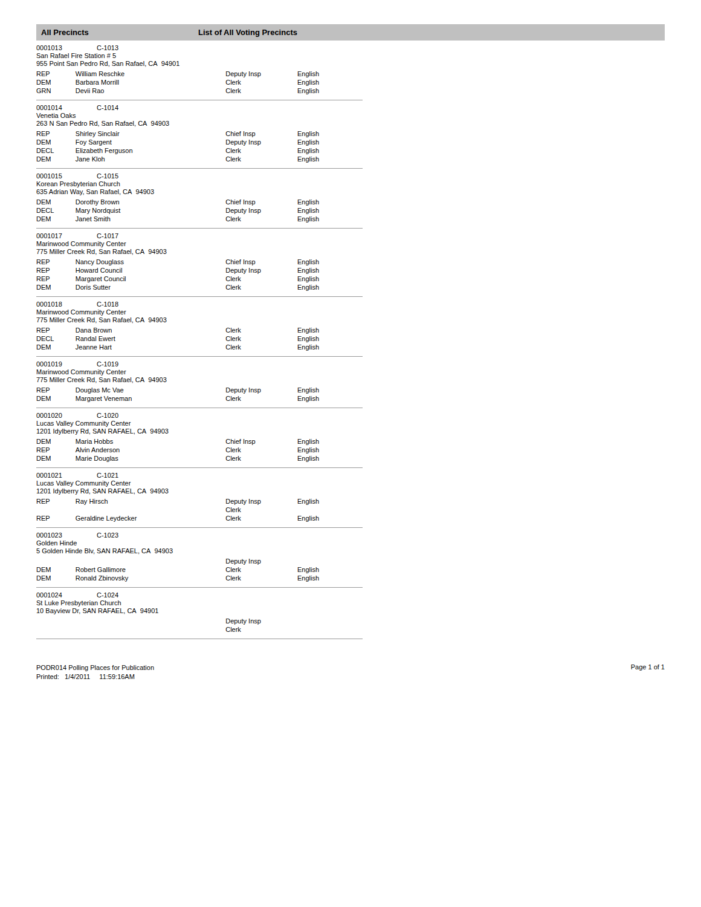All Precincts List of All Voting Precincts
0001013 C-1013
San Rafael Fire Station # 5
955 Point San Pedro Rd, San Rafael, CA 94901
| REP | William Reschke | Deputy Insp | English |
| DEM | Barbara Morrill | Clerk | English |
| GRN | Devii Rao | Clerk | English |
0001014 C-1014
Venetia Oaks
263 N San Pedro Rd, San Rafael, CA 94903
| REP | Shirley Sinclair | Chief Insp | English |
| DEM | Foy Sargent | Deputy Insp | English |
| DECL | Elizabeth Ferguson | Clerk | English |
| DEM | Jane Kloh | Clerk | English |
0001015 C-1015
Korean Presbyterian Church
635 Adrian Way, San Rafael, CA 94903
| DEM | Dorothy Brown | Chief Insp | English |
| DECL | Mary Nordquist | Deputy Insp | English |
| DEM | Janet Smith | Clerk | English |
0001017 C-1017
Marinwood Community Center
775 Miller Creek Rd, San Rafael, CA 94903
| REP | Nancy Douglass | Chief Insp | English |
| REP | Howard Council | Deputy Insp | English |
| REP | Margaret Council | Clerk | English |
| DEM | Doris Sutter | Clerk | English |
0001018 C-1018
Marinwood Community Center
775 Miller Creek Rd, San Rafael, CA 94903
| REP | Dana Brown | Clerk | English |
| DECL | Randal Ewert | Clerk | English |
| DEM | Jeanne Hart | Clerk | English |
0001019 C-1019
Marinwood Community Center
775 Miller Creek Rd, San Rafael, CA 94903
| REP | Douglas Mc Vae | Deputy Insp | English |
| DEM | Margaret Veneman | Clerk | English |
0001020 C-1020
Lucas Valley Community Center
1201 Idylberry Rd, SAN RAFAEL, CA 94903
| DEM | Maria Hobbs | Chief Insp | English |
| REP | Alvin Anderson | Clerk | English |
| DEM | Marie Douglas | Clerk | English |
0001021 C-1021
Lucas Valley Community Center
1201 Idylberry Rd, SAN RAFAEL, CA 94903
| REP | Ray Hirsch | Deputy Insp | English |
| | | Clerk | |
| REP | Geraldine Leydecker | Clerk | English |
0001023 C-1023
Golden Hinde
5 Golden Hinde Blv, SAN RAFAEL, CA 94903
| | | Deputy Insp | |
| DEM | Robert Gallimore | Clerk | English |
| DEM | Ronald Zbinovsky | Clerk | English |
0001024 C-1024
St Luke Presbyterian Church
10 Bayview Dr, SAN RAFAEL, CA 94901
| | | Deputy Insp | |
| | | Clerk | |
PODR014 Polling Places for Publication
Printed: 1/4/2011 11:59:16AM
Page 1 of 1